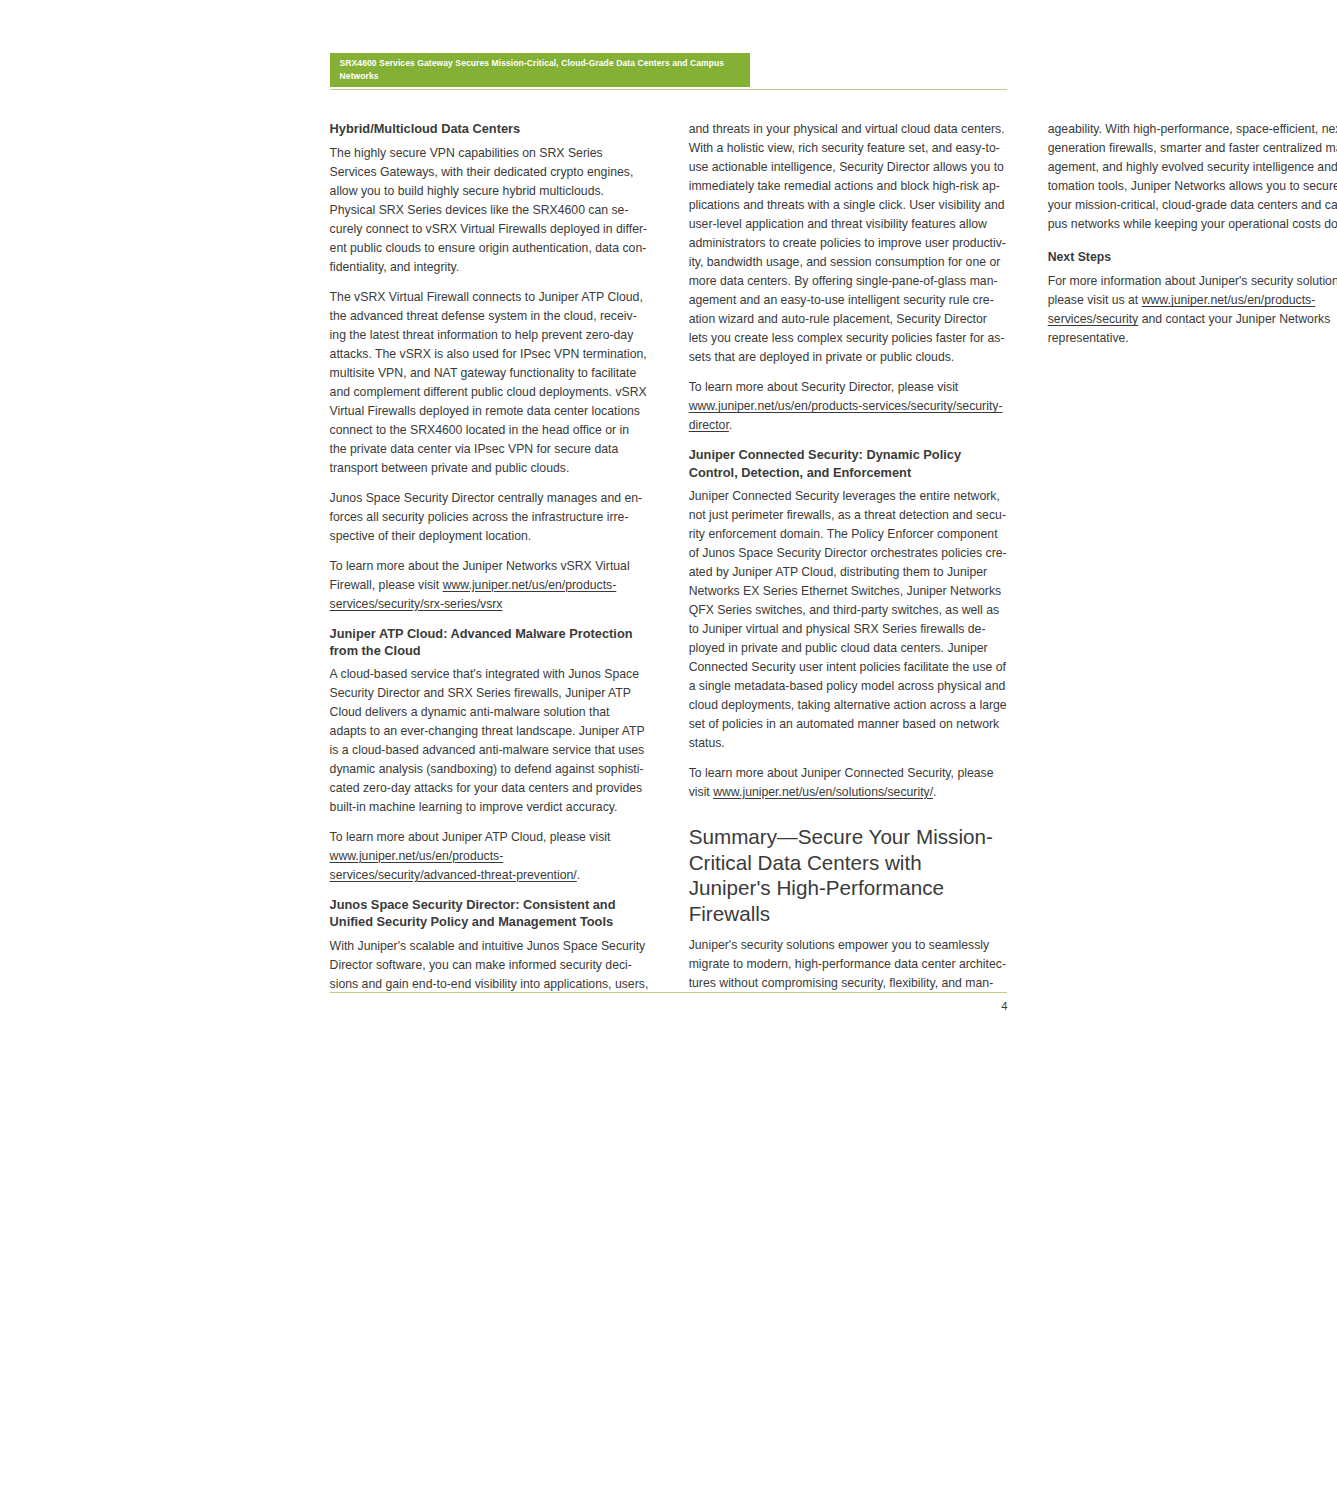SRX4600 Services Gateway Secures Mission-Critical, Cloud-Grade Data Centers and Campus Networks
Hybrid/Multicloud Data Centers
The highly secure VPN capabilities on SRX Series Services Gateways, with their dedicated crypto engines, allow you to build highly secure hybrid multiclouds. Physical SRX Series devices like the SRX4600 can securely connect to vSRX Virtual Firewalls deployed in different public clouds to ensure origin authentication, data confidentiality, and integrity.
The vSRX Virtual Firewall connects to Juniper ATP Cloud, the advanced threat defense system in the cloud, receiving the latest threat information to help prevent zero-day attacks. The vSRX is also used for IPsec VPN termination, multisite VPN, and NAT gateway functionality to facilitate and complement different public cloud deployments. vSRX Virtual Firewalls deployed in remote data center locations connect to the SRX4600 located in the head office or in the private data center via IPsec VPN for secure data transport between private and public clouds.
Junos Space Security Director centrally manages and enforces all security policies across the infrastructure irrespective of their deployment location.
To learn more about the Juniper Networks vSRX Virtual Firewall, please visit www.juniper.net/us/en/products-services/security/srx-series/vsrx
Juniper ATP Cloud: Advanced Malware Protection from the Cloud
A cloud-based service that's integrated with Junos Space Security Director and SRX Series firewalls, Juniper ATP Cloud delivers a dynamic anti-malware solution that adapts to an ever-changing threat landscape. Juniper ATP is a cloud-based advanced anti-malware service that uses dynamic analysis (sandboxing) to defend against sophisticated zero-day attacks for your data centers and provides built-in machine learning to improve verdict accuracy.
To learn more about Juniper ATP Cloud, please visit www.juniper.net/us/en/products-services/security/advanced-threat-prevention/.
Junos Space Security Director: Consistent and Unified Security Policy and Management Tools
With Juniper's scalable and intuitive Junos Space Security Director software, you can make informed security decisions and gain end-to-end visibility into applications, users, and threats in your physical and virtual cloud data centers. With a holistic view, rich security feature set, and easy-to-use actionable intelligence, Security Director allows you to immediately take remedial actions and block high-risk applications and threats with a single click. User visibility and user-level application and threat visibility features allow administrators to create policies to improve user productivity, bandwidth usage, and session consumption for one or more data centers. By offering single-pane-of-glass management and an easy-to-use intelligent security rule creation wizard and auto-rule placement, Security Director lets you create less complex security policies faster for assets that are deployed in private or public clouds.
To learn more about Security Director, please visit www.juniper.net/us/en/products-services/security/security-director.
Juniper Connected Security: Dynamic Policy Control, Detection, and Enforcement
Juniper Connected Security leverages the entire network, not just perimeter firewalls, as a threat detection and security enforcement domain. The Policy Enforcer component of Junos Space Security Director orchestrates policies created by Juniper ATP Cloud, distributing them to Juniper Networks EX Series Ethernet Switches, Juniper Networks QFX Series switches, and third-party switches, as well as to Juniper virtual and physical SRX Series firewalls deployed in private and public cloud data centers. Juniper Connected Security user intent policies facilitate the use of a single metadata-based policy model across physical and cloud deployments, taking alternative action across a large set of policies in an automated manner based on network status.
To learn more about Juniper Connected Security, please visit www.juniper.net/us/en/solutions/security/.
Summary—Secure Your Mission-Critical Data Centers with Juniper's High-Performance Firewalls
Juniper's security solutions empower you to seamlessly migrate to modern, high-performance data center architectures without compromising security, flexibility, and manageability. With high-performance, space-efficient, next-generation firewalls, smarter and faster centralized management, and highly evolved security intelligence and automation tools, Juniper Networks allows you to secure your mission-critical, cloud-grade data centers and campus networks while keeping your operational costs down.
Next Steps
For more information about Juniper's security solutions, please visit us at www.juniper.net/us/en/products-services/security and contact your Juniper Networks representative.
4